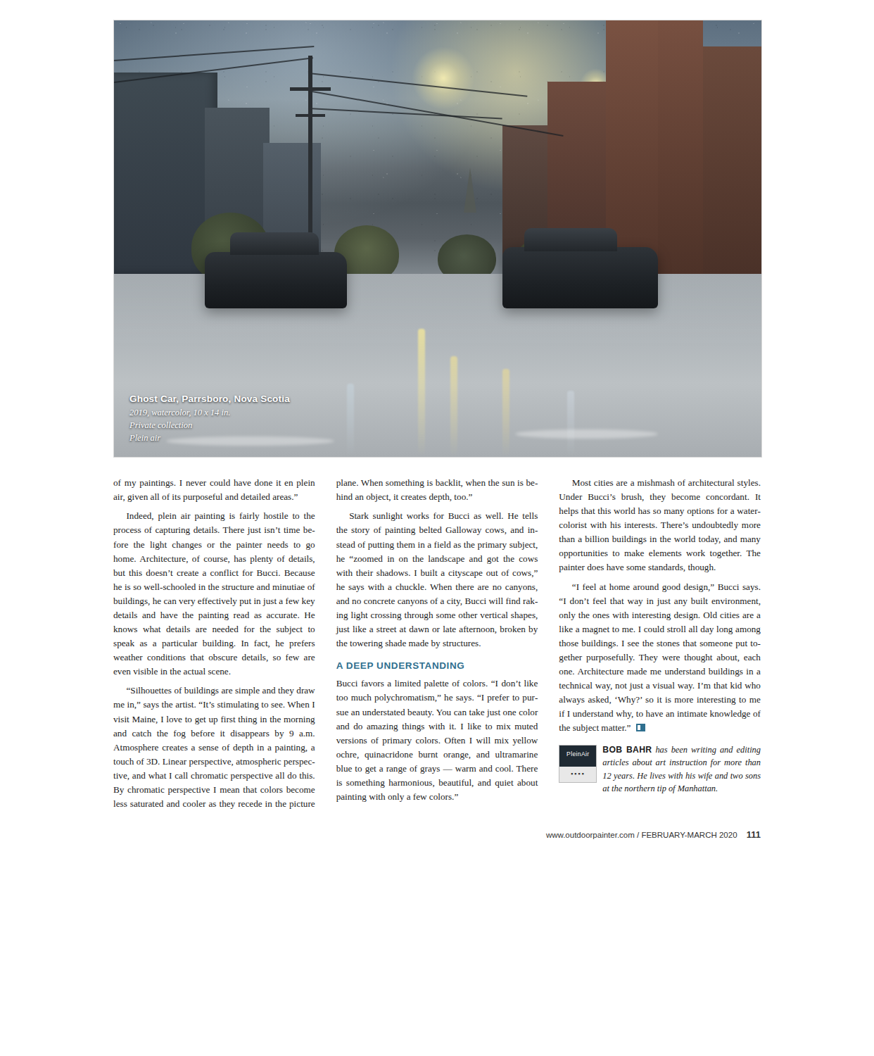Ghost Car, Parrsboro, Nova Scotia
2019, watercolor, 10 x 14 in.
Private collection
Plein air
of my paintings. I never could have done it en plein air, given all of its purposeful and detailed areas.”
Indeed, plein air painting is fairly hostile to the process of capturing details. There just isn’t time before the light changes or the painter needs to go home. Architecture, of course, has plenty of details, but this doesn’t create a conflict for Bucci. Because he is so well-schooled in the structure and minutiae of buildings, he can very effectively put in just a few key details and have the painting read as accurate. He knows what details are needed for the subject to speak as a particular building. In fact, he prefers weather conditions that obscure details, so few are even visible in the actual scene.
“Silhouettes of buildings are simple and they draw me in,” says the artist. “It’s stimulating to see. When I visit Maine, I love to get up first thing in the morning and catch the fog before it disappears by 9 a.m. Atmosphere creates a sense of depth in a painting, a touch of 3D. Linear perspective, atmospheric perspective, and what I call chromatic perspective all do this. By chromatic perspective I mean that colors become less saturated and cooler as they recede in the picture plane. When something is backlit, when the sun is behind an object, it creates depth, too.”
Stark sunlight works for Bucci as well. He tells the story of painting belted Galloway cows, and instead of putting them in a field as the primary subject, he “zoomed in on the landscape and got the cows with their shadows. I built a cityscape out of cows,” he says with a chuckle. When there are no canyons, and no concrete canyons of a city, Bucci will find raking light crossing through some other vertical shapes, just like a street at dawn or late afternoon, broken by the towering shade made by structures.
A DEEP UNDERSTANDING
Bucci favors a limited palette of colors. “I don’t like too much polychromatism,” he says. “I prefer to pursue an understated beauty. You can take just one color and do amazing things with it. I like to mix muted versions of primary colors. Often I will mix yellow ochre, quinacridone burnt orange, and ultramarine blue to get a range of grays — warm and cool. There is something harmonious, beautiful, and quiet about painting with only a few colors.”
Most cities are a mishmash of architectural styles. Under Bucci’s brush, they become concordant. It helps that this world has so many options for a watercolorist with his interests. There’s undoubtedly more than a billion buildings in the world today, and many opportunities to make elements work together. The painter does have some standards, though.
“I feel at home around good design,” Bucci says. “I don’t feel that way in just any built environment, only the ones with interesting design. Old cities are a like a magnet to me. I could stroll all day long among those buildings. I see the stones that someone put together purposefully. They were thought about, each one. Architecture made me understand buildings in a technical way, not just a visual way. I’m that kid who always asked, ‘Why?’ so it is more interesting to me if I understand why, to have an intimate knowledge of the subject matter.”
PleinAir▪▪▪▪
BOB BAHR has been writing and editing articles about art instruction for more than 12 years. He lives with his wife and two sons at the northern tip of Manhattan.
www.outdoorpainter.com / FEBRUARY-MARCH 2020 111